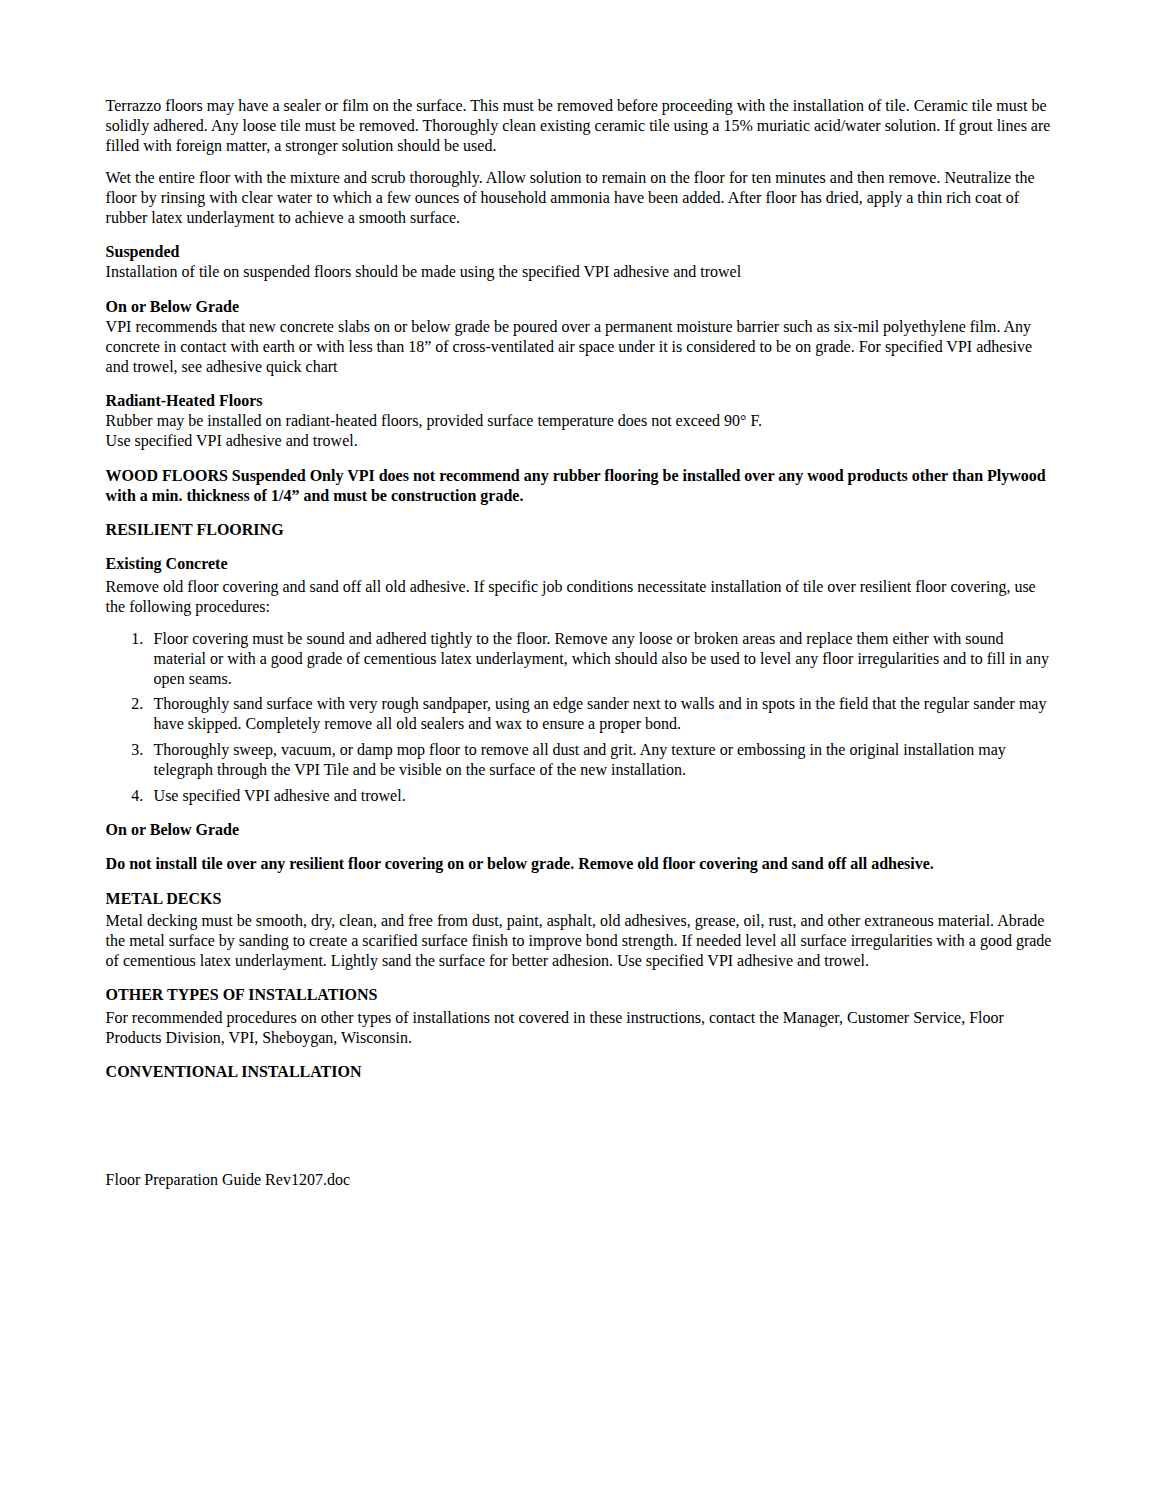Terrazzo floors may have a sealer or film on the surface. This must be removed before proceeding with the installation of tile. Ceramic tile must be solidly adhered. Any loose tile must be removed. Thoroughly clean existing ceramic tile using a 15% muriatic acid/water solution. If grout lines are filled with foreign matter, a stronger solution should be used.
Wet the entire floor with the mixture and scrub thoroughly. Allow solution to remain on the floor for ten minutes and then remove. Neutralize the floor by rinsing with clear water to which a few ounces of household ammonia have been added. After floor has dried, apply a thin rich coat of rubber latex underlayment to achieve a smooth surface.
Suspended
Installation of tile on suspended floors should be made using the specified VPI adhesive and trowel
On or Below Grade
VPI recommends that new concrete slabs on or below grade be poured over a permanent moisture barrier such as six-mil polyethylene film. Any concrete in contact with earth or with less than 18” of cross-ventilated air space under it is considered to be on grade. For specified VPI adhesive and trowel, see adhesive quick chart
Radiant-Heated Floors
Rubber may be installed on radiant-heated floors, provided surface temperature does not exceed 90° F.
Use specified VPI adhesive and trowel.
WOOD FLOORS Suspended Only VPI does not recommend any rubber flooring be installed over any wood products other than Plywood with a min. thickness of 1/4” and must be construction grade.
RESILIENT FLOORING
Existing Concrete
Remove old floor covering and sand off all old adhesive. If specific job conditions necessitate installation of tile over resilient floor covering, use the following procedures:
Floor covering must be sound and adhered tightly to the floor. Remove any loose or broken areas and replace them either with sound material or with a good grade of cementious latex underlayment, which should also be used to level any floor irregularities and to fill in any open seams.
Thoroughly sand surface with very rough sandpaper, using an edge sander next to walls and in spots in the field that the regular sander may have skipped. Completely remove all old sealers and wax to ensure a proper bond.
Thoroughly sweep, vacuum, or damp mop floor to remove all dust and grit. Any texture or embossing in the original installation may telegraph through the VPI Tile and be visible on the surface of the new installation.
Use specified VPI adhesive and trowel.
On or Below Grade
Do not install tile over any resilient floor covering on or below grade. Remove old floor covering and sand off all adhesive.
METAL DECKS
Metal decking must be smooth, dry, clean, and free from dust, paint, asphalt, old adhesives, grease, oil, rust, and other extraneous material. Abrade the metal surface by sanding to create a scarified surface finish to improve bond strength. If needed level all surface irregularities with a good grade of cementious latex underlayment. Lightly sand the surface for better adhesion. Use specified VPI adhesive and trowel.
OTHER TYPES OF INSTALLATIONS
For recommended procedures on other types of installations not covered in these instructions, contact the Manager, Customer Service, Floor Products Division, VPI, Sheboygan, Wisconsin.
CONVENTIONAL INSTALLATION
Floor Preparation Guide Rev1207.doc